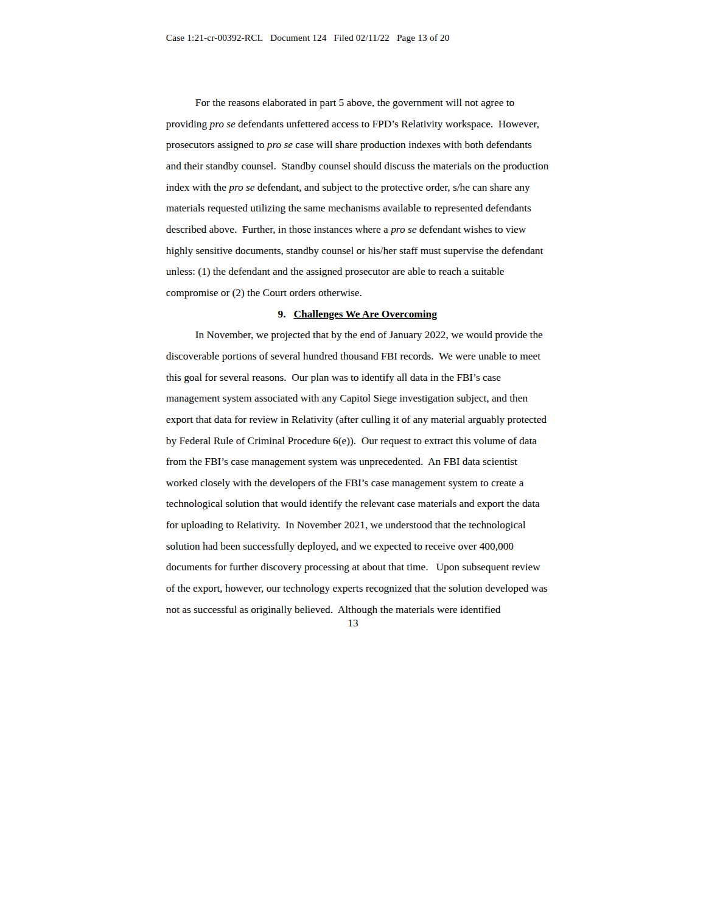Case 1:21-cr-00392-RCL Document 124 Filed 02/11/22 Page 13 of 20
For the reasons elaborated in part 5 above, the government will not agree to providing pro se defendants unfettered access to FPD’s Relativity workspace. However, prosecutors assigned to pro se case will share production indexes with both defendants and their standby counsel. Standby counsel should discuss the materials on the production index with the pro se defendant, and subject to the protective order, s/he can share any materials requested utilizing the same mechanisms available to represented defendants described above. Further, in those instances where a pro se defendant wishes to view highly sensitive documents, standby counsel or his/her staff must supervise the defendant unless: (1) the defendant and the assigned prosecutor are able to reach a suitable compromise or (2) the Court orders otherwise.
9. Challenges We Are Overcoming
In November, we projected that by the end of January 2022, we would provide the discoverable portions of several hundred thousand FBI records. We were unable to meet this goal for several reasons. Our plan was to identify all data in the FBI’s case management system associated with any Capitol Siege investigation subject, and then export that data for review in Relativity (after culling it of any material arguably protected by Federal Rule of Criminal Procedure 6(e)). Our request to extract this volume of data from the FBI’s case management system was unprecedented. An FBI data scientist worked closely with the developers of the FBI’s case management system to create a technological solution that would identify the relevant case materials and export the data for uploading to Relativity. In November 2021, we understood that the technological solution had been successfully deployed, and we expected to receive over 400,000 documents for further discovery processing at about that time. Upon subsequent review of the export, however, our technology experts recognized that the solution developed was not as successful as originally believed. Although the materials were identified
13